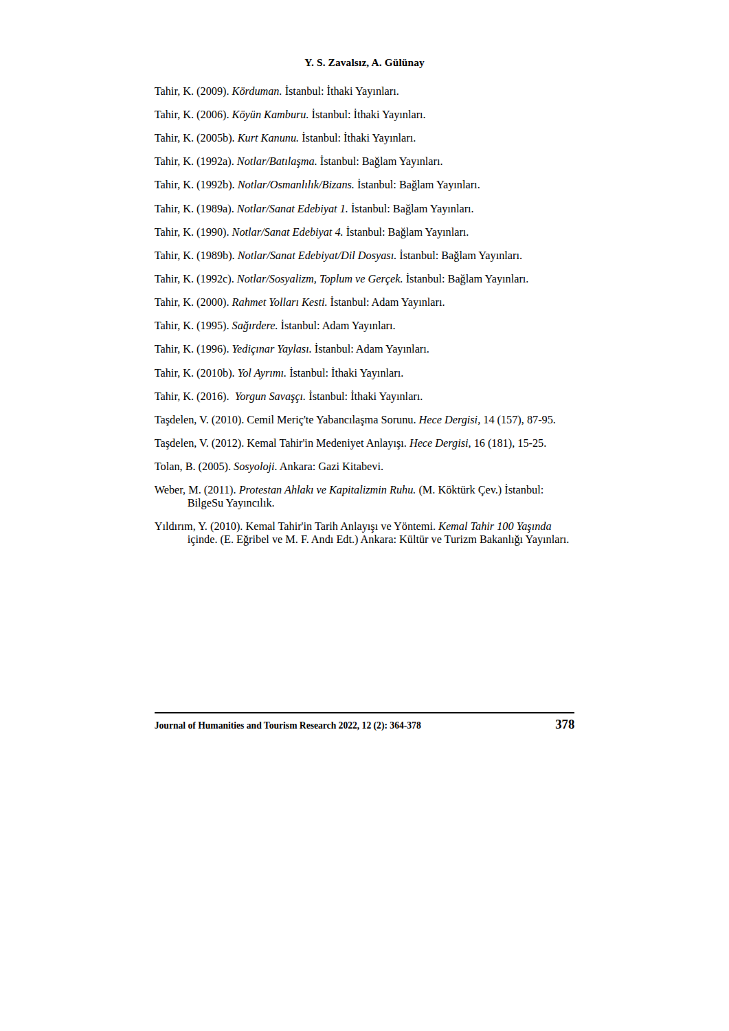Y. S. Zavalsız, A. Gülünay
Tahir, K. (2009). Körduman. İstanbul: İthaki Yayınları.
Tahir, K. (2006). Köyün Kamburu. İstanbul: İthaki Yayınları.
Tahir, K. (2005b). Kurt Kanunu. İstanbul: İthaki Yayınları.
Tahir, K. (1992a). Notlar/Batılaşma. İstanbul: Bağlam Yayınları.
Tahir, K. (1992b). Notlar/Osmanlılık/Bizans. İstanbul: Bağlam Yayınları.
Tahir, K. (1989a). Notlar/Sanat Edebiyat 1. İstanbul: Bağlam Yayınları.
Tahir, K. (1990). Notlar/Sanat Edebiyat 4. İstanbul: Bağlam Yayınları.
Tahir, K. (1989b). Notlar/Sanat Edebiyat/Dil Dosyası. İstanbul: Bağlam Yayınları.
Tahir, K. (1992c). Notlar/Sosyalizm, Toplum ve Gerçek. İstanbul: Bağlam Yayınları.
Tahir, K. (2000). Rahmet Yolları Kesti. İstanbul: Adam Yayınları.
Tahir, K. (1995). Sağırdere. İstanbul: Adam Yayınları.
Tahir, K. (1996). Yediçınar Yaylası. İstanbul: Adam Yayınları.
Tahir, K. (2010b). Yol Ayrımı. İstanbul: İthaki Yayınları.
Tahir, K. (2016). Yorgun Savaşçı. İstanbul: İthaki Yayınları.
Taşdelen, V. (2010). Cemil Meriç'te Yabancılaşma Sorunu. Hece Dergisi, 14 (157), 87-95.
Taşdelen, V. (2012). Kemal Tahir'in Medeniyet Anlayışı. Hece Dergisi, 16 (181), 15-25.
Tolan, B. (2005). Sosyoloji. Ankara: Gazi Kitabevi.
Weber, M. (2011). Protestan Ahlakı ve Kapitalizmin Ruhu. (M. Köktürk Çev.) İstanbul: BilgeSu Yayıncılık.
Yıldırım, Y. (2010). Kemal Tahir'in Tarih Anlayışı ve Yöntemi. Kemal Tahir 100 Yaşında içinde. (E. Eğribel ve M. F. Andı Edt.) Ankara: Kültür ve Turizm Bakanlığı Yayınları.
Journal of Humanities and Tourism Research 2022, 12 (2): 364-378 378